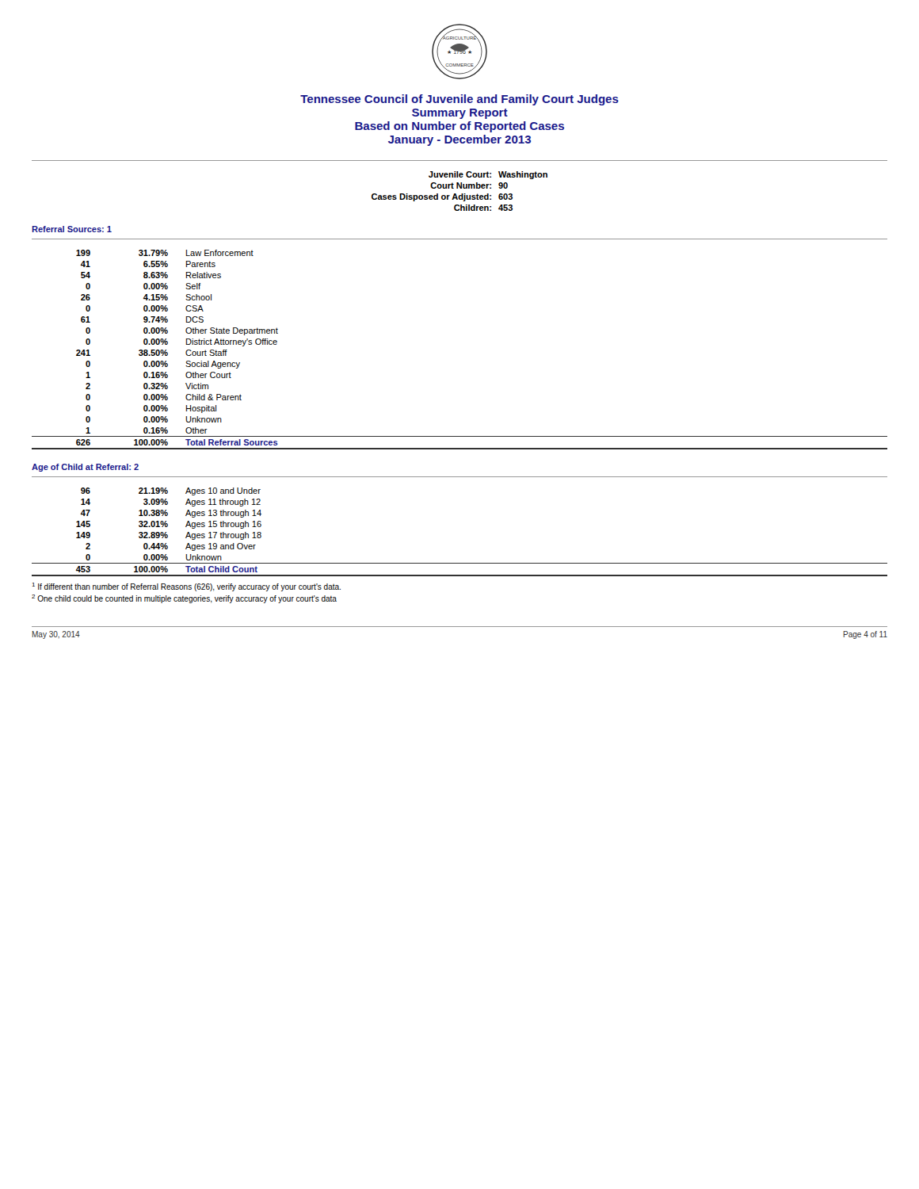AGRICULTURE COMMERCE ★ 1796 ★
Tennessee Council of Juvenile and Family Court Judges
Summary Report
Based on Number of Reported Cases
January - December 2013
| Juvenile Court: | Washington |
| Court Number: | 90 |
| Cases Disposed or Adjusted: | 603 |
| Children: | 453 |
Referral Sources: 1
| 199 | 31.79% | Law Enforcement |
| 41 | 6.55% | Parents |
| 54 | 8.63% | Relatives |
| 0 | 0.00% | Self |
| 26 | 4.15% | School |
| 0 | 0.00% | CSA |
| 61 | 9.74% | DCS |
| 0 | 0.00% | Other State Department |
| 0 | 0.00% | District Attorney's Office |
| 241 | 38.50% | Court Staff |
| 0 | 0.00% | Social Agency |
| 1 | 0.16% | Other Court |
| 2 | 0.32% | Victim |
| 0 | 0.00% | Child & Parent |
| 0 | 0.00% | Hospital |
| 0 | 0.00% | Unknown |
| 1 | 0.16% | Other |
| 626 | 100.00% | Total Referral Sources |
Age of Child at Referral: 2
| 96 | 21.19% | Ages 10 and Under |
| 14 | 3.09% | Ages 11 through 12 |
| 47 | 10.38% | Ages 13 through 14 |
| 145 | 32.01% | Ages 15 through 16 |
| 149 | 32.89% | Ages 17 through 18 |
| 2 | 0.44% | Ages 19 and Over |
| 0 | 0.00% | Unknown |
| 453 | 100.00% | Total Child Count |
1 If different than number of Referral Reasons (626), verify accuracy of your court's data.
2 One child could be counted in multiple categories, verify accuracy of your court's data
May 30, 2014
Page 4 of 11